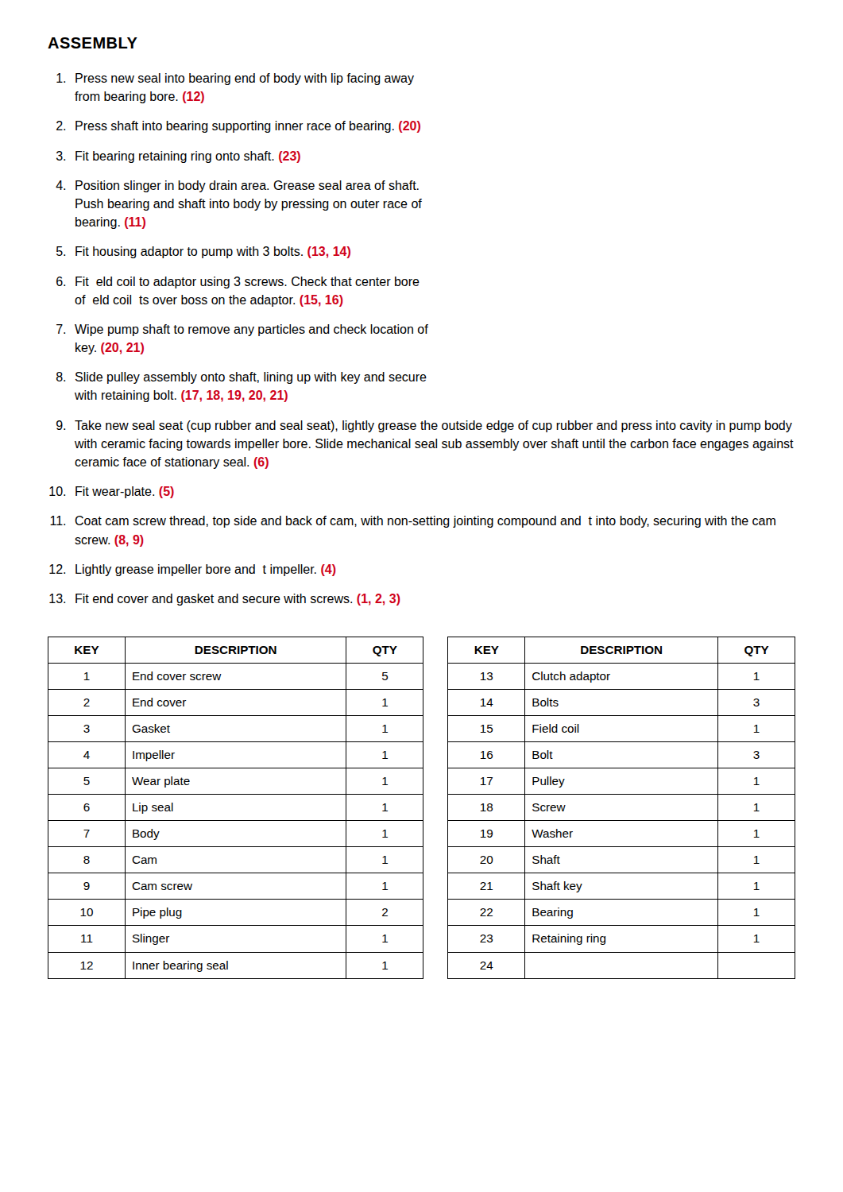ASSEMBLY
Press new seal into bearing end of body with lip facing away from bearing bore. (12)
Press shaft into bearing supporting inner race of bearing. (20)
Fit bearing retaining ring onto shaft. (23)
Position slinger in body drain area. Grease seal area of shaft. Push bearing and shaft into body by pressing on outer race of bearing. (11)
Fit housing adaptor to pump with 3 bolts. (13, 14)
Fit eld coil to adaptor using 3 screws. Check that center bore of eld coil ts over boss on the adaptor. (15, 16)
Wipe pump shaft to remove any particles and check location of key. (20, 21)
Slide pulley assembly onto shaft, lining up with key and secure with retaining bolt. (17, 18, 19, 20, 21)
Take new seal seat (cup rubber and seal seat), lightly grease the outside edge of cup rubber and press into cavity in pump body with ceramic facing towards impeller bore. Slide mechanical seal sub assembly over shaft until the carbon face engages against ceramic face of stationary seal. (6)
Fit wear-plate. (5)
Coat cam screw thread, top side and back of cam, with non-setting jointing compound and t into body, securing with the cam screw. (8, 9)
Lightly grease impeller bore and t impeller. (4)
Fit end cover and gasket and secure with screws. (1, 2, 3)
| KEY | DESCRIPTION | QTY | | KEY | DESCRIPTION | QTY |
| --- | --- | --- | --- | --- | --- | --- |
| 1 | End cover screw | 5 | | 13 | Clutch adaptor | 1 |
| 2 | End cover | 1 | | 14 | Bolts | 3 |
| 3 | Gasket | 1 | | 15 | Field coil | 1 |
| 4 | Impeller | 1 | | 16 | Bolt | 3 |
| 5 | Wear plate | 1 | | 17 | Pulley | 1 |
| 6 | Lip seal | 1 | | 18 | Screw | 1 |
| 7 | Body | 1 | | 19 | Washer | 1 |
| 8 | Cam | 1 | | 20 | Shaft | 1 |
| 9 | Cam screw | 1 | | 21 | Shaft key | 1 |
| 10 | Pipe plug | 2 | | 22 | Bearing | 1 |
| 11 | Slinger | 1 | | 23 | Retaining ring | 1 |
| 12 | Inner bearing seal | 1 | | 24 | | |